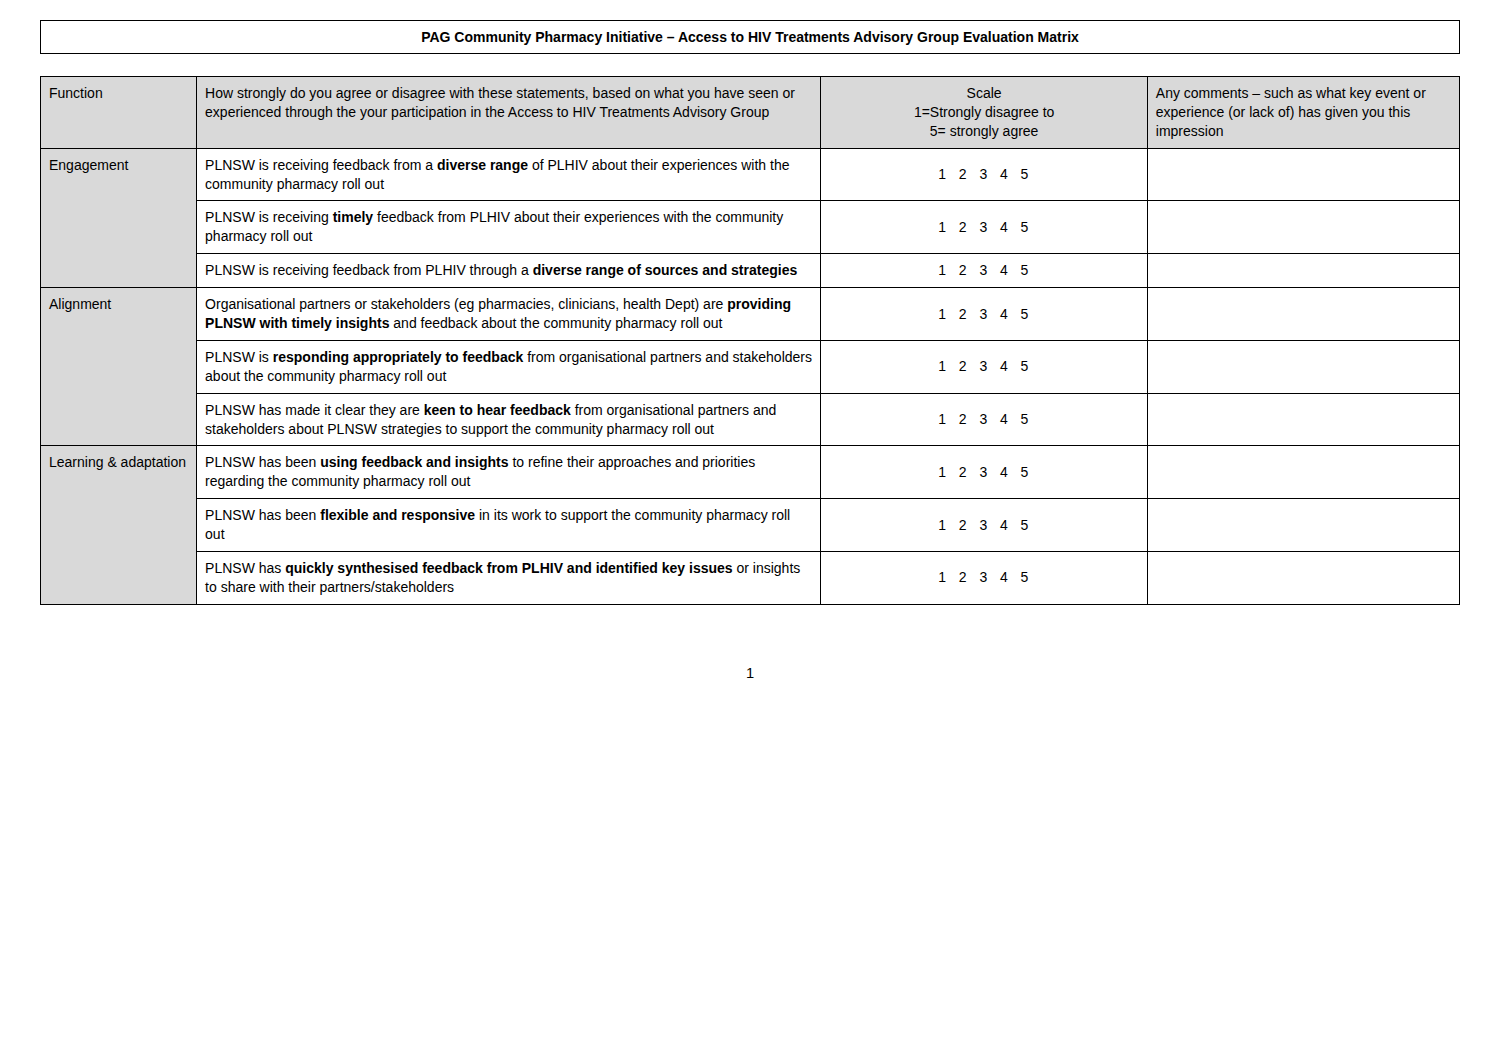PAG Community Pharmacy Initiative – Access to HIV Treatments Advisory Group Evaluation Matrix
| Function | How strongly do you agree or disagree with these statements, based on what you have seen or experienced through the your participation in the Access to HIV Treatments Advisory Group | Scale 1=Strongly disagree to 5= strongly agree | Any comments – such as what key event or experience (or lack of) has given you this impression |
| --- | --- | --- | --- |
| Engagement | PLNSW is receiving feedback from a diverse range of PLHIV about their experiences with the community pharmacy roll out | 1 2 3 4 5 | |
| PLNSW is receiving timely feedback from PLHIV about their experiences with the community pharmacy roll out | 1 2 3 4 5 | |
| PLNSW is receiving feedback from PLHIV through a diverse range of sources and strategies | 1 2 3 4 5 | |
| Alignment | Organisational partners or stakeholders (eg pharmacies, clinicians, health Dept) are providing PLNSW with timely insights and feedback about the community pharmacy roll out | 1 2 3 4 5 | |
| PLNSW is responding appropriately to feedback from organisational partners and stakeholders about the community pharmacy roll out | 1 2 3 4 5 | |
| PLNSW has made it clear they are keen to hear feedback from organisational partners and stakeholders about PLNSW strategies to support the community pharmacy roll out | 1 2 3 4 5 | |
| Learning & adaptation | PLNSW has been using feedback and insights to refine their approaches and priorities regarding the community pharmacy roll out | 1 2 3 4 5 | |
| PLNSW has been flexible and responsive in its work to support the community pharmacy roll out | 1 2 3 4 5 | |
| PLNSW has quickly synthesised feedback from PLHIV and identified key issues or insights to share with their partners/stakeholders | 1 2 3 4 5 | |
1